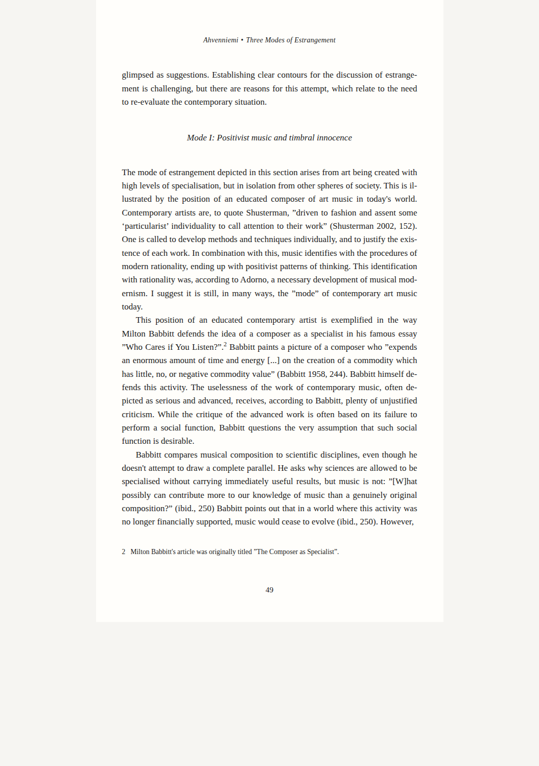Ahvenniemi•Three Modes of Estrangement
glimpsed as suggestions. Establishing clear contours for the discussion of estrangement is challenging, but there are reasons for this attempt, which relate to the need to re-evaluate the contemporary situation.
Mode I: Positivist music and timbral innocence
The mode of estrangement depicted in this section arises from art being created with high levels of specialisation, but in isolation from other spheres of society. This is illustrated by the position of an educated composer of art music in today's world. Contemporary artists are, to quote Shusterman, ”driven to fashion and assent some ‘particularist’ individuality to call attention to their work” (Shusterman 2002, 152). One is called to develop methods and techniques individually, and to justify the existence of each work. In combination with this, music identifies with the procedures of modern rationality, ending up with positivist patterns of thinking. This identification with rationality was, according to Adorno, a necessary development of musical modernism. I suggest it is still, in many ways, the ”mode” of contemporary art music today.
This position of an educated contemporary artist is exemplified in the way Milton Babbitt defends the idea of a composer as a specialist in his famous essay ”Who Cares if You Listen?”.2 Babbitt paints a picture of a composer who ”expends an enormous amount of time and energy [...] on the creation of a commodity which has little, no, or negative commodity value” (Babbitt 1958, 244). Babbitt himself defends this activity. The uselessness of the work of contemporary music, often depicted as serious and advanced, receives, according to Babbitt, plenty of unjustified criticism. While the critique of the advanced work is often based on its failure to perform a social function, Babbitt questions the very assumption that such social function is desirable.
Babbitt compares musical composition to scientific disciplines, even though he doesn't attempt to draw a complete parallel. He asks why sciences are allowed to be specialised without carrying immediately useful results, but music is not: ”[W]hat possibly can contribute more to our knowledge of music than a genuinely original composition?” (ibid., 250) Babbitt points out that in a world where this activity was no longer financially supported, music would cease to evolve (ibid., 250). However,
2 Milton Babbitt's article was originally titled ”The Composer as Specialist”.
49